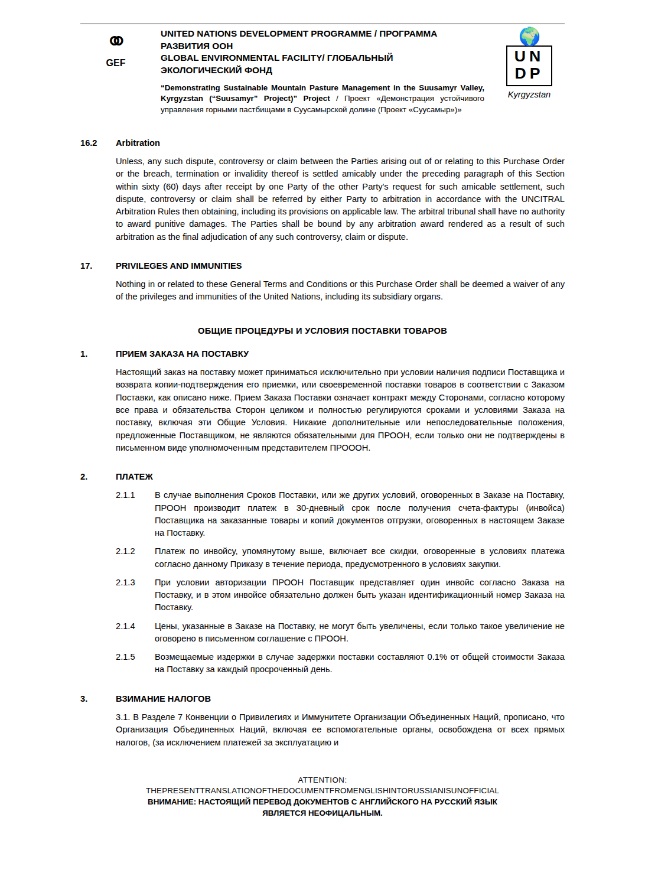⚭
GEF
UNITED NATIONS DEVELOPMENT PROGRAMME / ПРОГРАММА
РАЗВИТИЯ ООН
GLOBAL ENVIRONMENTAL FACILITY/ ГЛОБАЛЬНЫЙ
ЭКОЛОГИЧЕСКИЙ ФОНД
“Demonstrating Sustainable Mountain Pasture Management in the Suusamyr Valley, Kyrgyzstan (“Suusamyr” Project)” Project / Проект «Демонстрация устойчивого управления горными пастбищами в Суусамырской долине (Проект «Суусамыр»)»
🌍
UN
DP
Kyrgyzstan
16.2
Arbitration
Unless, any such dispute, controversy or claim between the Parties arising out of or relating to this Purchase Order or the breach, termination or invalidity thereof is settled amicably under the preceding paragraph of this Section within sixty (60) days after receipt by one Party of the other Party's request for such amicable settlement, such dispute, controversy or claim shall be referred by either Party to arbitration in accordance with the UNCITRAL Arbitration Rules then obtaining, including its provisions on applicable law. The arbitral tribunal shall have no authority to award punitive damages. The Parties shall be bound by any arbitration award rendered as a result of such arbitration as the final adjudication of any such controversy, claim or dispute.
17.
PRIVILEGES AND IMMUNITIES
Nothing in or related to these General Terms and Conditions or this Purchase Order shall be deemed a waiver of any of the privileges and immunities of the United Nations, including its subsidiary organs.
ОБЩИЕ ПРОЦЕДУРЫ И УСЛОВИЯ ПОСТАВКИ ТОВАРОВ
1.
ПРИЕМ ЗАКАЗА НА ПОСТАВКУ
Настоящий заказ на поставку может приниматься исключительно при условии наличия подписи Поставщика и возврата копии-подтверждения его приемки, или своевременной поставки товаров в соответствии с Заказом Поставки, как описано ниже. Прием Заказа Поставки означает контракт между Сторонами, согласно которому все права и обязательства Сторон целиком и полностью регулируются сроками и условиями Заказа на поставку, включая эти Общие Условия. Никакие дополнительные или непоследовательные положения, предложенные Поставщиком, не являются обязательными для ПРООН, если только они не подтверждены в письменном виде уполномоченным представителем ПРОООН.
2.
ПЛАТЕЖ
2.1.1 В случае выполнения Сроков Поставки, или же других условий, оговоренных в Заказе на Поставку, ПРООН производит платеж в 30-дневный срок после получения счета-фактуры (инвойса) Поставщика на заказанные товары и копий документов отгрузки, оговоренных в настоящем Заказе на Поставку.
2.1.2 Платеж по инвойсу, упомянутому выше, включает все скидки, оговоренные в условиях платежа согласно данному Приказу в течение периода, предусмотренного в условиях закупки.
2.1.3 При условии авторизации ПРООН Поставщик представляет один инвойс согласно Заказа на Поставку, и в этом инвойсе обязательно должен быть указан идентификационный номер Заказа на Поставку.
2.1.4 Цены, указанные в Заказе на Поставку, не могут быть увеличены, если только такое увеличение не оговорено в письменном соглашение с ПРООН.
2.1.5 Возмещаемые издержки в случае задержки поставки составляют 0.1% от общей стоимости Заказа на Поставку за каждый просроченный день.
3.
ВЗИМАНИЕ НАЛОГОВ
3.1. В Разделе 7 Конвенции о Привилегиях и Иммунитете Организации Объединенных Наций, прописано, что Организация Объединенных Наций, включая ее вспомогательные органы, освобождена от всех прямых налогов, (за исключением платежей за эксплуатацию и
ATTENTION:
THEPRESENTTRANSLATIONOFTHEDOCUMENTFROMENGLISHINTORUSSIANISUNOFFICIAL
ВНИМАНИЕ: НАСТОЯЩИЙ ПЕРЕВОД ДОКУМЕНТОВ С АНГЛИЙСКОГО НА РУССКИЙ ЯЗЫК
ЯВЛЯЕТСЯ НЕОФИЦАЛЬНЫМ.